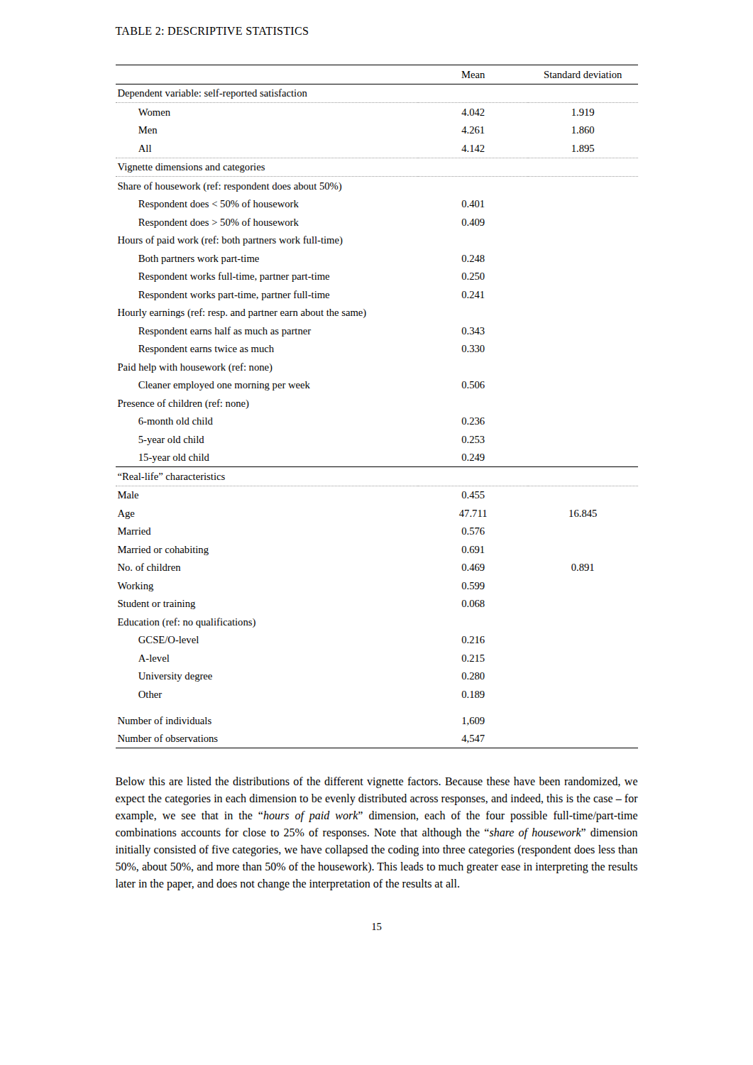TABLE 2: DESCRIPTIVE STATISTICS
| | Mean | Standard deviation |
| --- | --- | --- |
| Dependent variable: self-reported satisfaction | | |
| Women | 4.042 | 1.919 |
| Men | 4.261 | 1.860 |
| All | 4.142 | 1.895 |
| Vignette dimensions and categories | | |
| Share of housework (ref: respondent does about 50%) | | |
| Respondent does < 50% of housework | 0.401 | |
| Respondent does > 50% of housework | 0.409 | |
| Hours of paid work (ref: both partners work full-time) | | |
| Both partners work part-time | 0.248 | |
| Respondent works full-time, partner part-time | 0.250 | |
| Respondent works part-time, partner full-time | 0.241 | |
| Hourly earnings (ref: resp. and partner earn about the same) | | |
| Respondent earns half as much as partner | 0.343 | |
| Respondent earns twice as much | 0.330 | |
| Paid help with housework (ref: none) | | |
| Cleaner employed one morning per week | 0.506 | |
| Presence of children (ref: none) | | |
| 6-month old child | 0.236 | |
| 5-year old child | 0.253 | |
| 15-year old child | 0.249 | |
| “Real-life” characteristics | | |
| Male | 0.455 | |
| Age | 47.711 | 16.845 |
| Married | 0.576 | |
| Married or cohabiting | 0.691 | |
| No. of children | 0.469 | 0.891 |
| Working | 0.599 | |
| Student or training | 0.068 | |
| Education (ref: no qualifications) | | |
| GCSE/O-level | 0.216 | |
| A-level | 0.215 | |
| University degree | 0.280 | |
| Other | 0.189 | |
| Number of individuals | 1,609 | |
| Number of observations | 4,547 | |
Below this are listed the distributions of the different vignette factors. Because these have been randomized, we expect the categories in each dimension to be evenly distributed across responses, and indeed, this is the case – for example, we see that in the “hours of paid work” dimension, each of the four possible full-time/part-time combinations accounts for close to 25% of responses. Note that although the “share of housework” dimension initially consisted of five categories, we have collapsed the coding into three categories (respondent does less than 50%, about 50%, and more than 50% of the housework). This leads to much greater ease in interpreting the results later in the paper, and does not change the interpretation of the results at all.
15